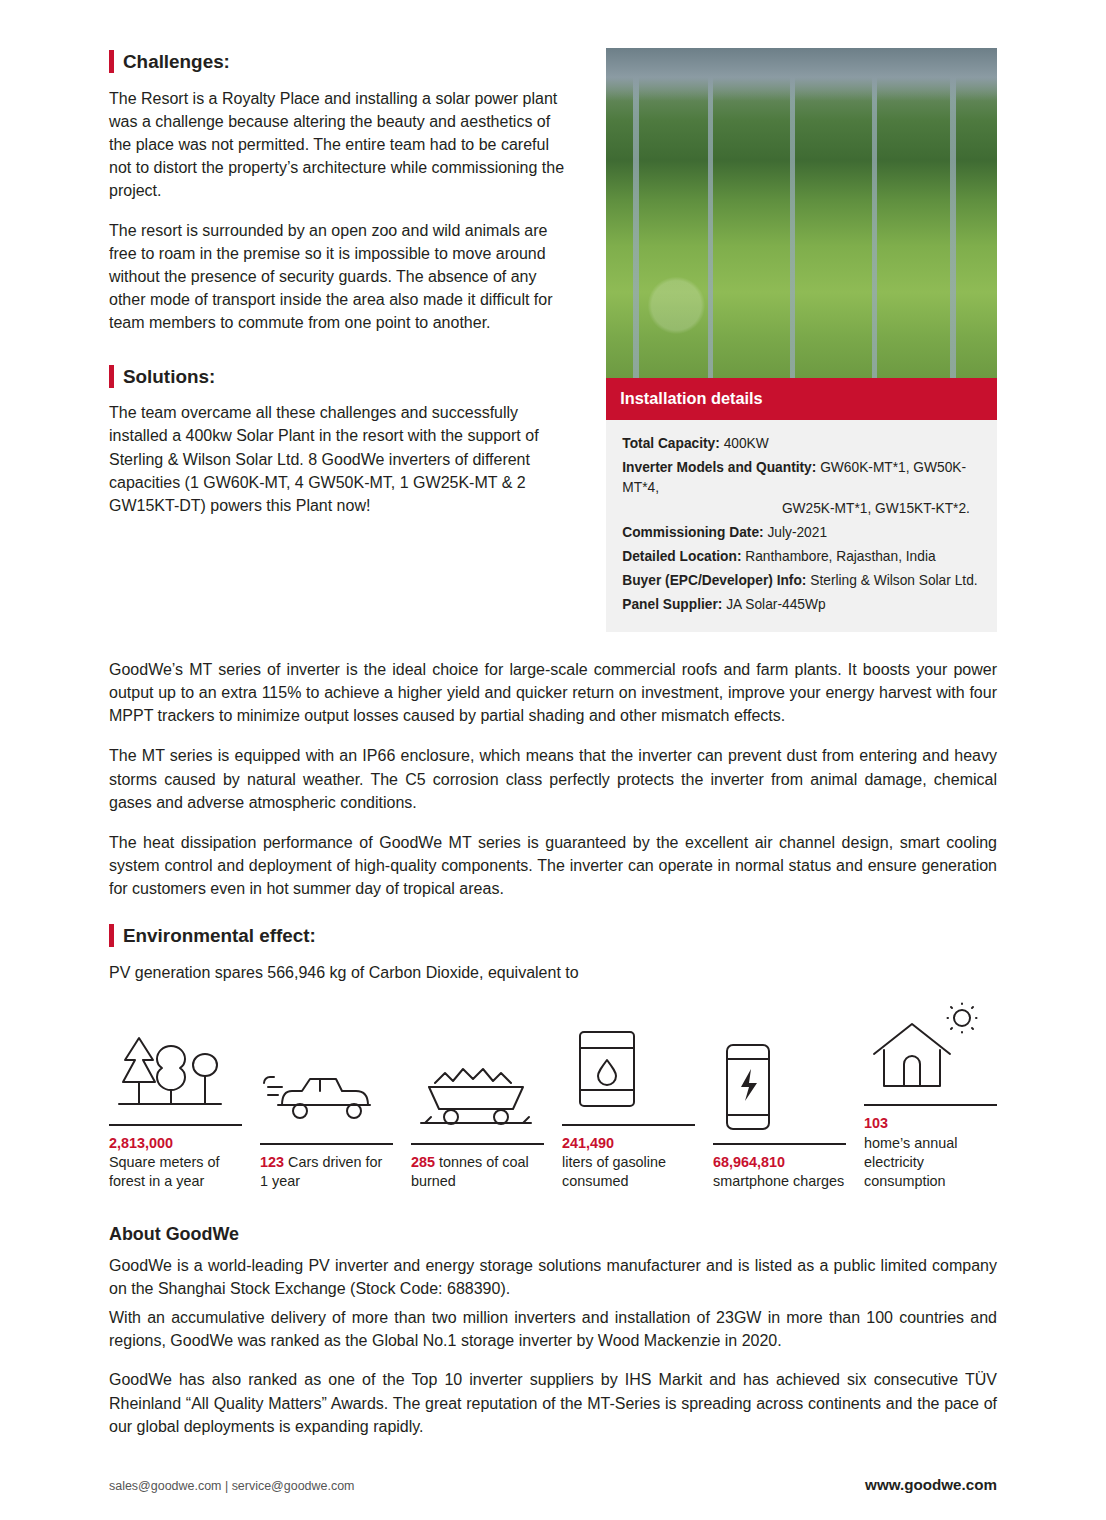Challenges:
The Resort is a Royalty Place and installing a solar power plant was a challenge because altering the beauty and aesthetics of the place was not permitted. The entire team had to be careful not to distort the property’s architecture while commissioning the project.
The resort is surrounded by an open zoo and wild animals are free to roam in the premise so it is impossible to move around without the presence of security guards. The absence of any other mode of transport inside the area also made it difficult for team members to commute from one point to another.
Solutions:
The team overcame all these challenges and successfully installed a 400kw Solar Plant in the resort with the support of Sterling & Wilson Solar Ltd. 8 GoodWe inverters of different capacities (1 GW60K-MT, 4 GW50K-MT, 1 GW25K-MT & 2 GW15KT-DT) powers this Plant now!
Installation details
Total Capacity: 400KW
Inverter Models and Quantity: GW60K-MT*1, GW50K-MT*4, GW25K-MT*1, GW15KT-KT*2.
Commissioning Date: July-2021
Detailed Location: Ranthambore, Rajasthan, India
Buyer (EPC/Developer) Info: Sterling & Wilson Solar Ltd.
Panel Supplier: JA Solar-445Wp
GoodWe’s MT series of inverter is the ideal choice for large-scale commercial roofs and farm plants. It boosts your power output up to an extra 115% to achieve a higher yield and quicker return on investment, improve your energy harvest with four MPPT trackers to minimize output losses caused by partial shading and other mismatch effects.
The MT series is equipped with an IP66 enclosure, which means that the inverter can prevent dust from entering and heavy storms caused by natural weather. The C5 corrosion class perfectly protects the inverter from animal damage, chemical gases and adverse atmospheric conditions.
The heat dissipation performance of GoodWe MT series is guaranteed by the excellent air channel design, smart cooling system control and deployment of high-quality components. The inverter can operate in normal status and ensure generation for customers even in hot summer day of tropical areas.
Environmental effect:
PV generation spares 566,946 kg of Carbon Dioxide, equivalent to
2,813,000
Square meters of forest in a year
123 Cars driven for 1 year
285 tonnes of coal burned
241,490
liters of gasoline consumed
68,964,810
smartphone charges
103
home’s annual electricity consumption
About GoodWe
GoodWe is a world-leading PV inverter and energy storage solutions manufacturer and is listed as a public limited company on the Shanghai Stock Exchange (Stock Code: 688390).
With an accumulative delivery of more than two million inverters and installation of 23GW in more than 100 countries and regions, GoodWe was ranked as the Global No.1 storage inverter by Wood Mackenzie in 2020.
GoodWe has also ranked as one of the Top 10 inverter suppliers by IHS Markit and has achieved six consecutive TÜV Rheinland “All Quality Matters” Awards. The great reputation of the MT-Series is spreading across continents and the pace of our global deployments is expanding rapidly.
sales@goodwe.com | service@goodwe.com
www.goodwe.com